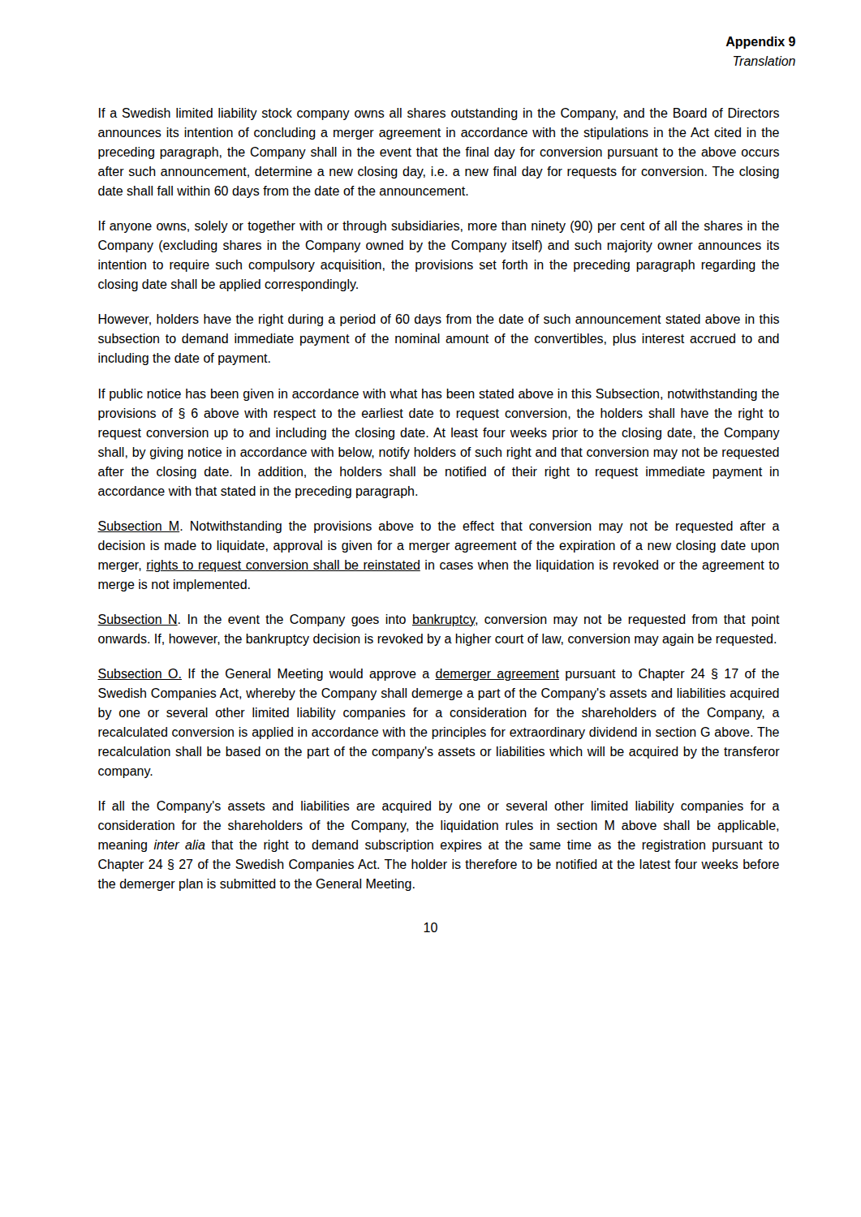Appendix 9
Translation
If a Swedish limited liability stock company owns all shares outstanding in the Company, and the Board of Directors announces its intention of concluding a merger agreement in accordance with the stipulations in the Act cited in the preceding paragraph, the Company shall in the event that the final day for conversion pursuant to the above occurs after such announcement, determine a new closing day, i.e. a new final day for requests for conversion. The closing date shall fall within 60 days from the date of the announcement.
If anyone owns, solely or together with or through subsidiaries, more than ninety (90) per cent of all the shares in the Company (excluding shares in the Company owned by the Company itself) and such majority owner announces its intention to require such compulsory acquisition, the provisions set forth in the preceding paragraph regarding the closing date shall be applied correspondingly.
However, holders have the right during a period of 60 days from the date of such announcement stated above in this subsection to demand immediate payment of the nominal amount of the convertibles, plus interest accrued to and including the date of payment.
If public notice has been given in accordance with what has been stated above in this Subsection, notwithstanding the provisions of § 6 above with respect to the earliest date to request conversion, the holders shall have the right to request conversion up to and including the closing date. At least four weeks prior to the closing date, the Company shall, by giving notice in accordance with below, notify holders of such right and that conversion may not be requested after the closing date. In addition, the holders shall be notified of their right to request immediate payment in accordance with that stated in the preceding paragraph.
Subsection M. Notwithstanding the provisions above to the effect that conversion may not be requested after a decision is made to liquidate, approval is given for a merger agreement of the expiration of a new closing date upon merger, rights to request conversion shall be reinstated in cases when the liquidation is revoked or the agreement to merge is not implemented.
Subsection N. In the event the Company goes into bankruptcy, conversion may not be requested from that point onwards. If, however, the bankruptcy decision is revoked by a higher court of law, conversion may again be requested.
Subsection O. If the General Meeting would approve a demerger agreement pursuant to Chapter 24 § 17 of the Swedish Companies Act, whereby the Company shall demerge a part of the Company's assets and liabilities acquired by one or several other limited liability companies for a consideration for the shareholders of the Company, a recalculated conversion is applied in accordance with the principles for extraordinary dividend in section G above. The recalculation shall be based on the part of the company's assets or liabilities which will be acquired by the transferor company.
If all the Company's assets and liabilities are acquired by one or several other limited liability companies for a consideration for the shareholders of the Company, the liquidation rules in section M above shall be applicable, meaning inter alia that the right to demand subscription expires at the same time as the registration pursuant to Chapter 24 § 27 of the Swedish Companies Act. The holder is therefore to be notified at the latest four weeks before the demerger plan is submitted to the General Meeting.
10